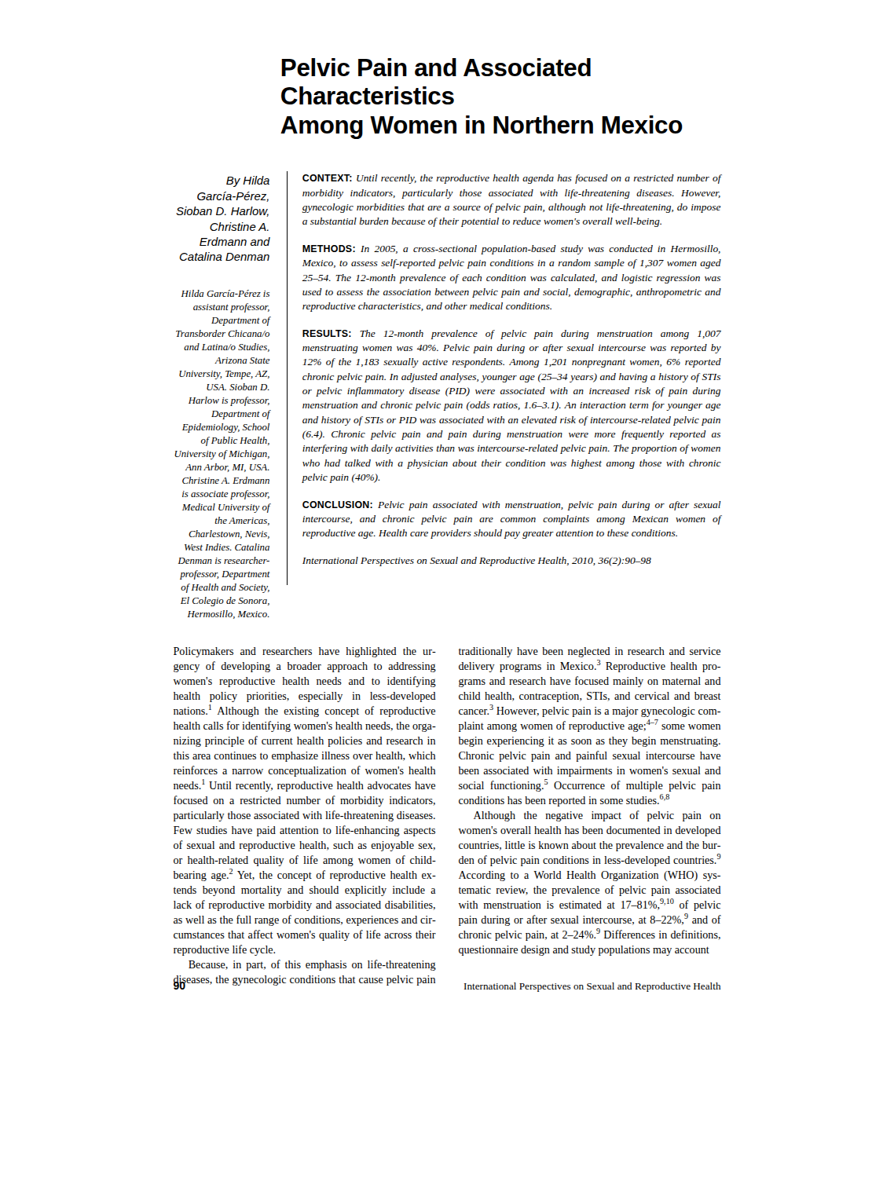Pelvic Pain and Associated Characteristics
Among Women in Northern Mexico
By Hilda
García-Pérez,
Sioban D. Harlow,
Christine A.
Erdmann and
Catalina Denman
Hilda García-Pérez is assistant professor, Department of Transborder Chicana/o and Latina/o Studies, Arizona State University, Tempe, AZ, USA. Sioban D. Harlow is professor, Department of Epidemiology, School of Public Health, University of Michigan, Ann Arbor, MI, USA. Christine A. Erdmann is associate professor, Medical University of the Americas, Charlestown, Nevis, West Indies. Catalina Denman is researcher-professor, Department of Health and Society, El Colegio de Sonora, Hermosillo, Mexico.
CONTEXT: Until recently, the reproductive health agenda has focused on a restricted number of morbidity indicators, particularly those associated with life-threatening diseases. However, gynecologic morbidities that are a source of pelvic pain, although not life-threatening, do impose a substantial burden because of their potential to reduce women's overall well-being.
METHODS: In 2005, a cross-sectional population-based study was conducted in Hermosillo, Mexico, to assess self-reported pelvic pain conditions in a random sample of 1,307 women aged 25–54. The 12-month prevalence of each condition was calculated, and logistic regression was used to assess the association between pelvic pain and social, demographic, anthropometric and reproductive characteristics, and other medical conditions.
RESULTS: The 12-month prevalence of pelvic pain during menstruation among 1,007 menstruating women was 40%. Pelvic pain during or after sexual intercourse was reported by 12% of the 1,183 sexually active respondents. Among 1,201 nonpregnant women, 6% reported chronic pelvic pain. In adjusted analyses, younger age (25–34 years) and having a history of STIs or pelvic inflammatory disease (PID) were associated with an increased risk of pain during menstruation and chronic pelvic pain (odds ratios, 1.6–3.1). An interaction term for younger age and history of STIs or PID was associated with an elevated risk of intercourse-related pelvic pain (6.4). Chronic pelvic pain and pain during menstruation were more frequently reported as interfering with daily activities than was intercourse-related pelvic pain. The proportion of women who had talked with a physician about their condition was highest among those with chronic pelvic pain (40%).
CONCLUSION: Pelvic pain associated with menstruation, pelvic pain during or after sexual intercourse, and chronic pelvic pain are common complaints among Mexican women of reproductive age. Health care providers should pay greater attention to these conditions.
International Perspectives on Sexual and Reproductive Health, 2010, 36(2):90–98
Policymakers and researchers have highlighted the urgency of developing a broader approach to addressing women's reproductive health needs and to identifying health policy priorities, especially in less-developed nations.1 Although the existing concept of reproductive health calls for identifying women's health needs, the organizing principle of current health policies and research in this area continues to emphasize illness over health, which reinforces a narrow conceptualization of women's health needs.1 Until recently, reproductive health advocates have focused on a restricted number of morbidity indicators, particularly those associated with life-threatening diseases. Few studies have paid attention to life-enhancing aspects of sexual and reproductive health, such as enjoyable sex, or health-related quality of life among women of childbearing age.2 Yet, the concept of reproductive health extends beyond mortality and should explicitly include a lack of reproductive morbidity and associated disabilities, as well as the full range of conditions, experiences and circumstances that affect women's quality of life across their reproductive life cycle.
Because, in part, of this emphasis on life-threatening diseases, the gynecologic conditions that cause pelvic pain traditionally have been neglected in research and service delivery programs in Mexico.3 Reproductive health programs and research have focused mainly on maternal and child health, contraception, STIs, and cervical and breast cancer.3 However, pelvic pain is a major gynecologic complaint among women of reproductive age;4–7 some women begin experiencing it as soon as they begin menstruating. Chronic pelvic pain and painful sexual intercourse have been associated with impairments in women's sexual and social functioning.5 Occurrence of multiple pelvic pain conditions has been reported in some studies.6,8
Although the negative impact of pelvic pain on women's overall health has been documented in developed countries, little is known about the prevalence and the burden of pelvic pain conditions in less-developed countries.9 According to a World Health Organization (WHO) systematic review, the prevalence of pelvic pain associated with menstruation is estimated at 17–81%,9,10 of pelvic pain during or after sexual intercourse, at 8–22%,9 and of chronic pelvic pain, at 2–24%.9 Differences in definitions, questionnaire design and study populations may account
90 International Perspectives on Sexual and Reproductive Health